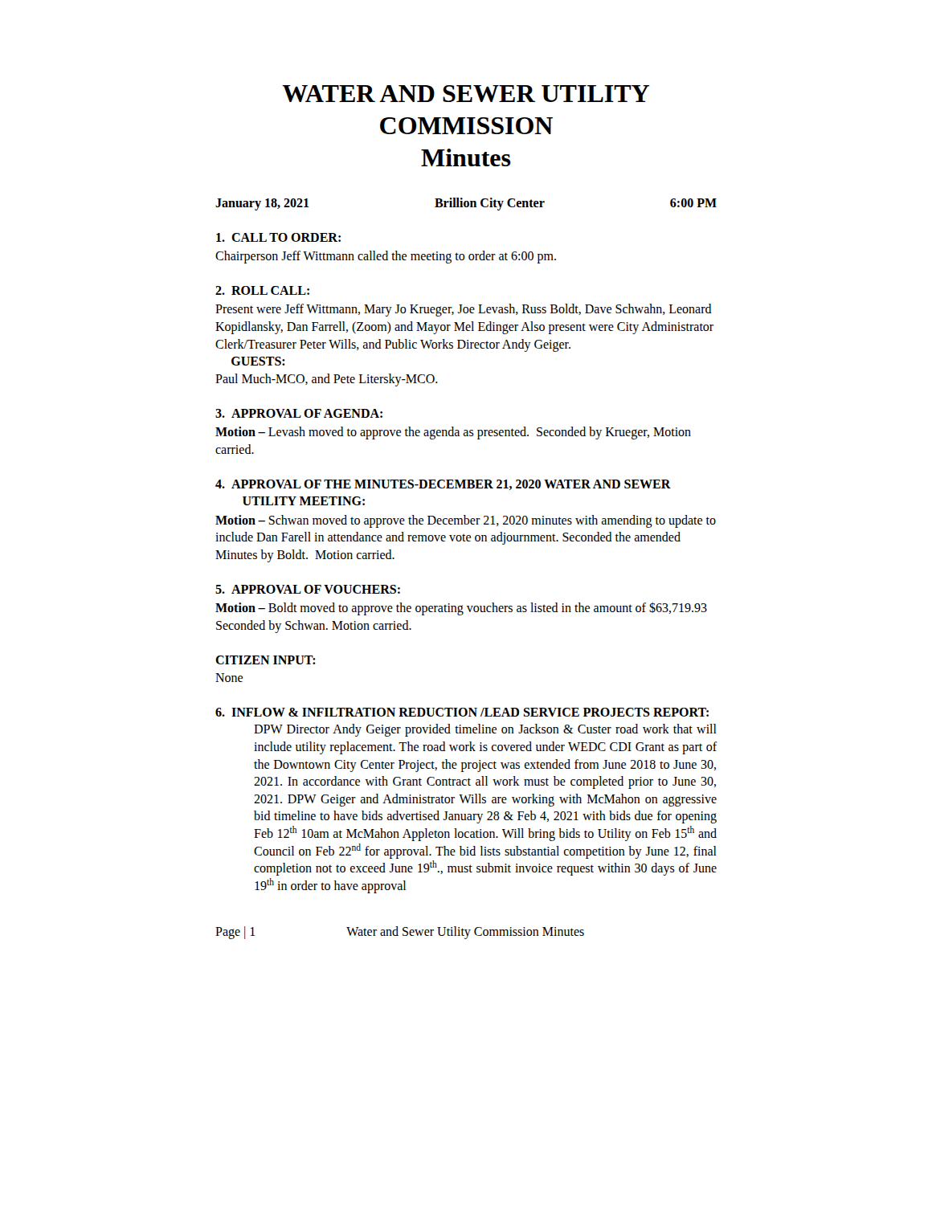WATER AND SEWER UTILITY COMMISSION Minutes
January 18, 2021 Brillion City Center 6:00 PM
1. Call to Order:
Chairperson Jeff Wittmann called the meeting to order at 6:00 pm.
2. Roll Call:
Present were Jeff Wittmann, Mary Jo Krueger, Joe Levash, Russ Boldt, Dave Schwahn, Leonard Kopidlansky, Dan Farrell, (Zoom) and Mayor Mel Edinger Also present were City Administrator Clerk/Treasurer Peter Wills, and Public Works Director Andy Geiger.
Guests:
Paul Much-MCO, and Pete Litersky-MCO.
3. Approval of Agenda:
Motion – Levash moved to approve the agenda as presented. Seconded by Krueger, Motion carried.
4. Approval of the Minutes-December 21, 2020 Water and Sewer Utility Meeting:
Motion – Schwan moved to approve the December 21, 2020 minutes with amending to update to include Dan Farell in attendance and remove vote on adjournment. Seconded the amended Minutes by Boldt. Motion carried.
5. Approval of Vouchers:
Motion – Boldt moved to approve the operating vouchers as listed in the amount of $63,719.93 Seconded by Schwan. Motion carried.
Citizen Input:
None
6. Inflow & Infiltration Reduction /Lead Service Projects Report:
DPW Director Andy Geiger provided timeline on Jackson & Custer road work that will include utility replacement. The road work is covered under WEDC CDI Grant as part of the Downtown City Center Project, the project was extended from June 2018 to June 30, 2021. In accordance with Grant Contract all work must be completed prior to June 30, 2021. DPW Geiger and Administrator Wills are working with McMahon on aggressive bid timeline to have bids advertised January 28 & Feb 4, 2021 with bids due for opening Feb 12th 10am at McMahon Appleton location. Will bring bids to Utility on Feb 15th and Council on Feb 22nd for approval. The bid lists substantial competition by June 12, final completion not to exceed June 19th., must submit invoice request within 30 days of June 19th in order to have approval
Page | 1 Water and Sewer Utility Commission Minutes